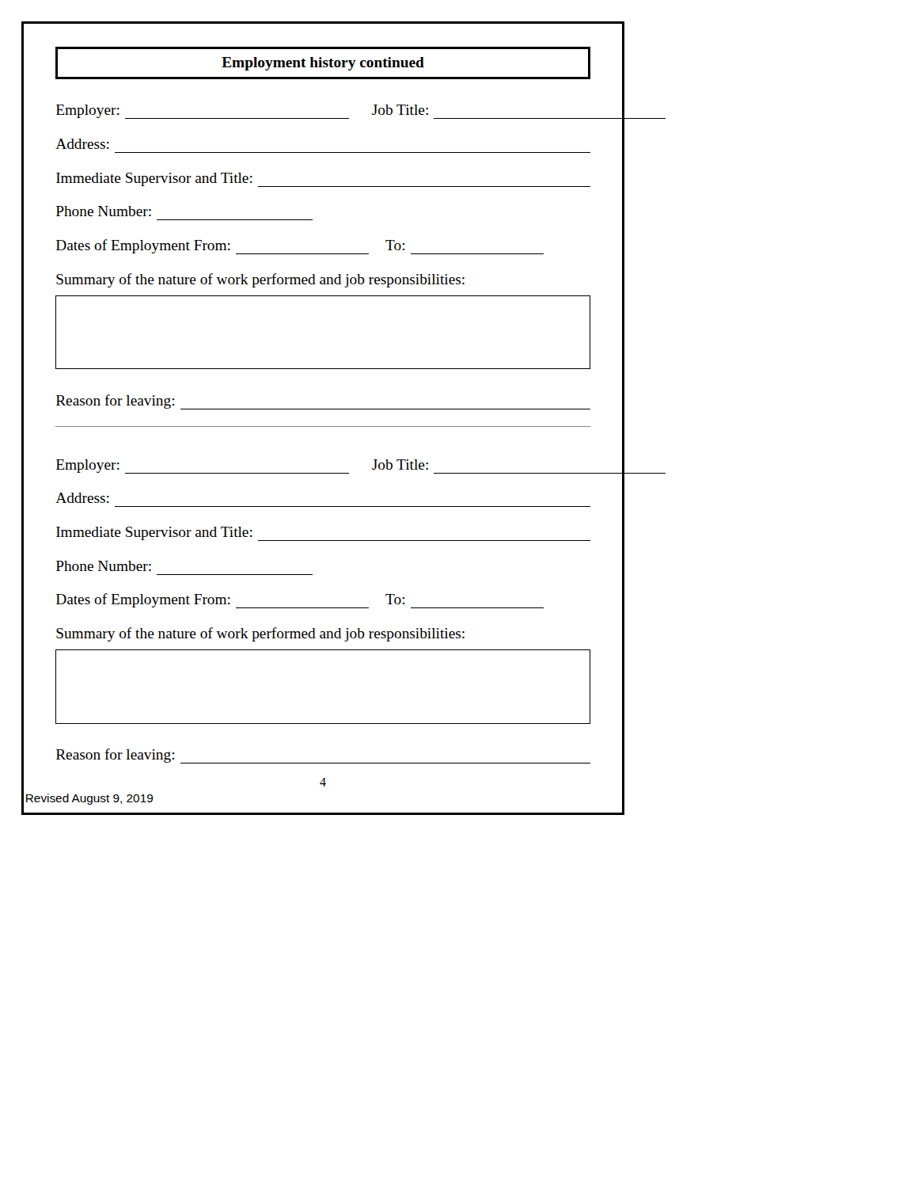Employment history continued
Employer: Job Title:
Address:
Immediate Supervisor and Title:
Phone Number:
Dates of Employment From: To:
Summary of the nature of work performed and job responsibilities:
Reason for leaving:
Employer: Job Title:
Address:
Immediate Supervisor and Title:
Phone Number:
Dates of Employment From: To:
Summary of the nature of work performed and job responsibilities:
Reason for leaving:
4
Revised August 9, 2019